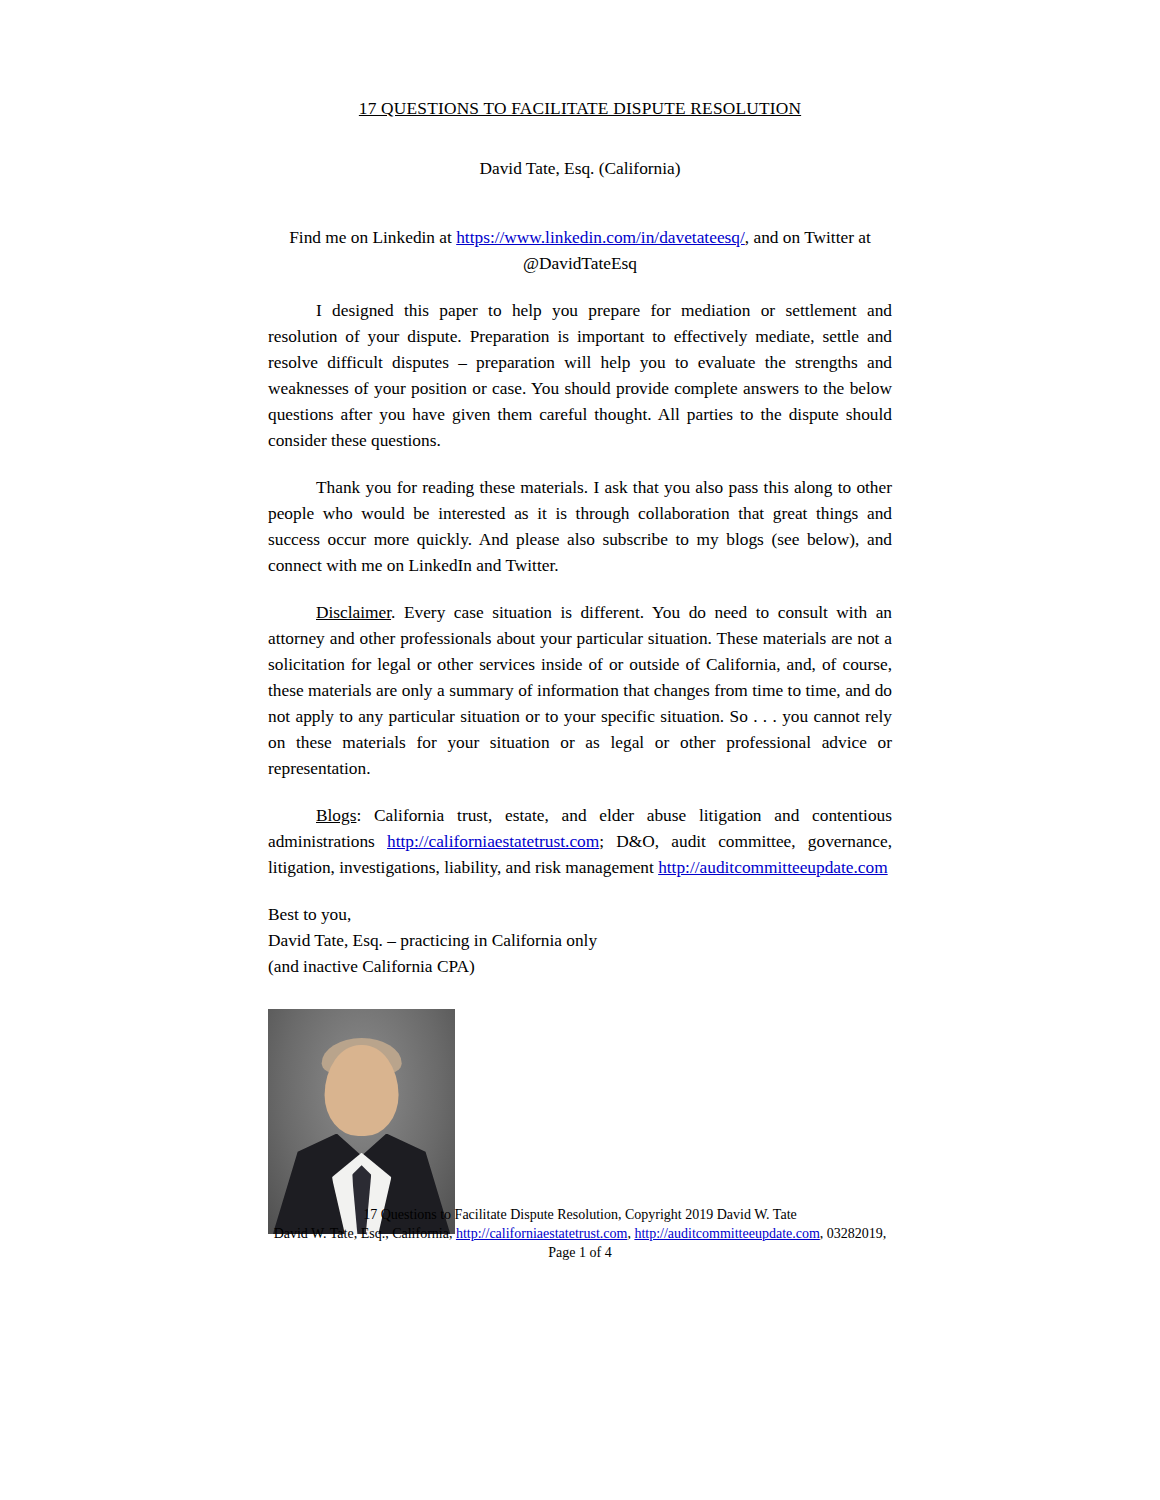17 QUESTIONS TO FACILITATE DISPUTE RESOLUTION
David Tate, Esq. (California)
Find me on Linkedin at https://www.linkedin.com/in/davetateesq/, and on Twitter at @DavidTateEsq
I designed this paper to help you prepare for mediation or settlement and resolution of your dispute. Preparation is important to effectively mediate, settle and resolve difficult disputes – preparation will help you to evaluate the strengths and weaknesses of your position or case. You should provide complete answers to the below questions after you have given them careful thought. All parties to the dispute should consider these questions.
Thank you for reading these materials. I ask that you also pass this along to other people who would be interested as it is through collaboration that great things and success occur more quickly. And please also subscribe to my blogs (see below), and connect with me on LinkedIn and Twitter.
Disclaimer. Every case situation is different. You do need to consult with an attorney and other professionals about your particular situation. These materials are not a solicitation for legal or other services inside of or outside of California, and, of course, these materials are only a summary of information that changes from time to time, and do not apply to any particular situation or to your specific situation. So . . . you cannot rely on these materials for your situation or as legal or other professional advice or representation.
Blogs: California trust, estate, and elder abuse litigation and contentious administrations http://californiaestatetrust.com; D&O, audit committee, governance, litigation, investigations, liability, and risk management http://auditcommitteeupdate.com
Best to you,
David Tate, Esq. – practicing in California only
(and inactive California CPA)
17 Questions to Facilitate Dispute Resolution, Copyright 2019 David W. Tate
David W. Tate, Esq., California, http://californiaestatetrust.com, http://auditcommitteeupdate.com, 03282019, Page 1 of 4